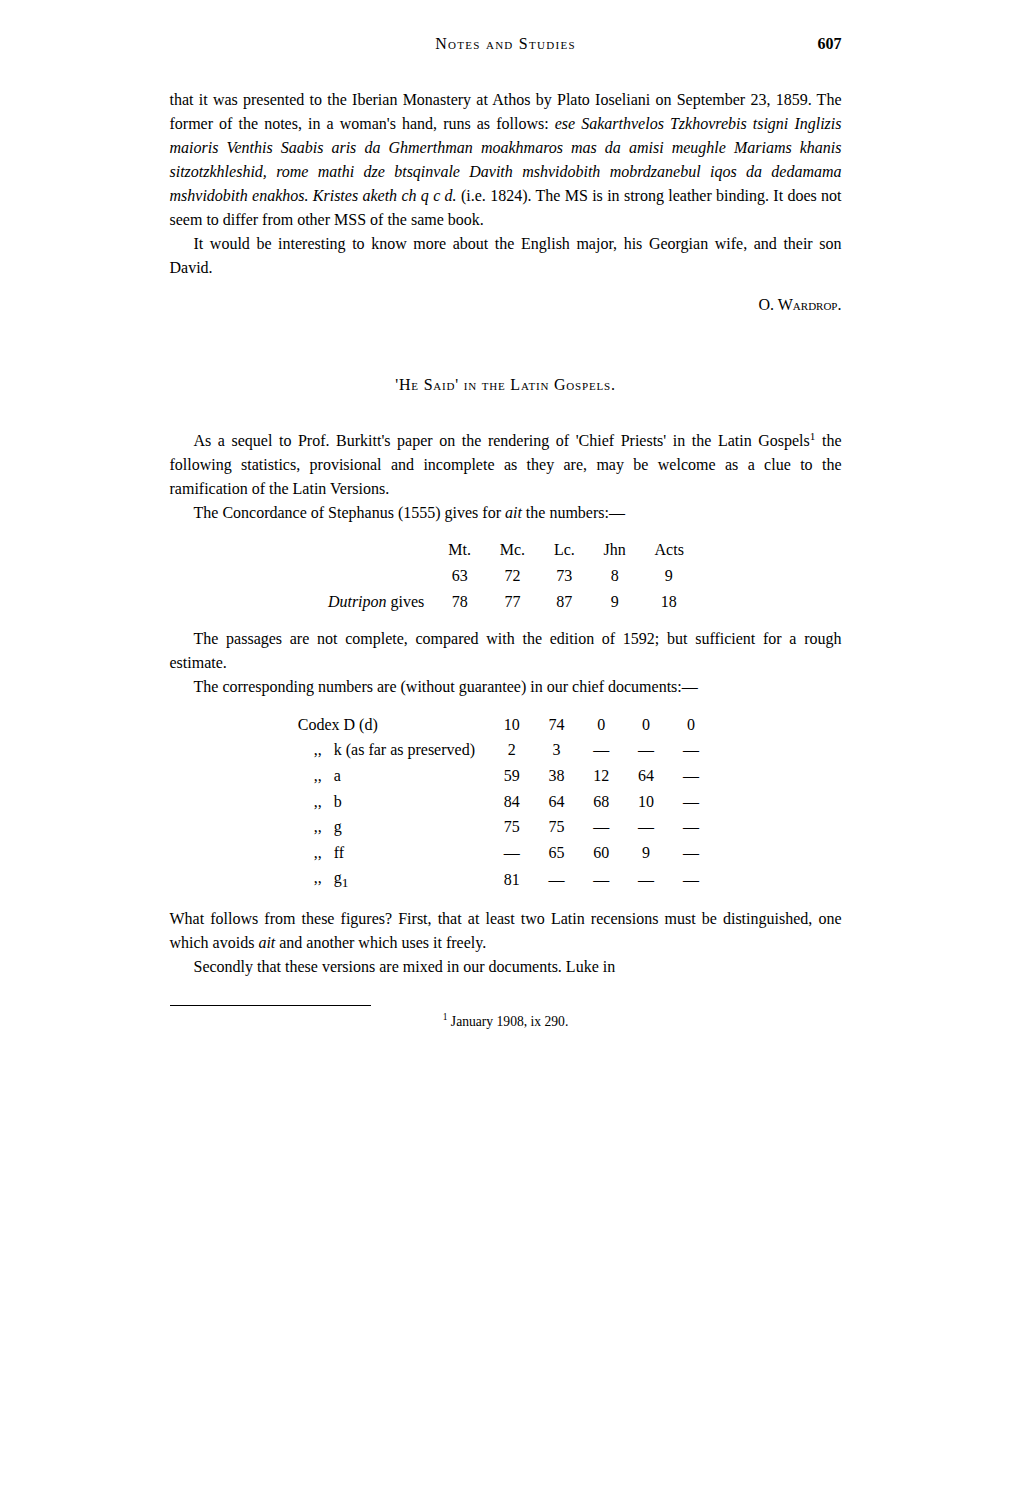Notes and Studies 607
that it was presented to the Iberian Monastery at Athos by Plato Ioseliani on September 23, 1859. The former of the notes, in a woman's hand, runs as follows: ese Sakarthvelos Tzkhovrebis tsigni Inglizis maioris Venthis Saabis aris da Ghmerthman moakhmaros mas da amisi meughle Mariams khanis sitzotzkhleshid, rome mathi dze btsqinvale Davith mshvidobith mobrdzanebul iqos da dedamama mshvidobith enakhos. Kristes aketh ch q c d. (i.e. 1824). The MS is in strong leather binding. It does not seem to differ from other MSS of the same book.
It would be interesting to know more about the English major, his Georgian wife, and their son David.
O. Wardrop.
'He Said' in the Latin Gospels.
As a sequel to Prof. Burkitt's paper on the rendering of 'Chief Priests' in the Latin Gospels1 the following statistics, provisional and incomplete as they are, may be welcome as a clue to the ramification of the Latin Versions.
The Concordance of Stephanus (1555) gives for ait the numbers:—
| | Mt. | Mc. | Lc. | Jhn | Act s |
| | 63 | 72 | 73 | 8 | 9 |
| Dutripon gives | 78 | 77 | 87 | 9 | 18 |
The passages are not complete, compared with the edition of 1592; but sufficient for a rough estimate.
The corresponding numbers are (without guarantee) in our chief documents:—
| Codex D (d) | 10 | 74 | 0 | 0 | 0 |
| ,, k (as far as preserved) | 2 | 3 | — | — | — |
| ,, a | 59 | 38 | 12 | 64 | — |
| ,, b | 84 | 64 | 68 | 10 | — |
| ,, g | 75 | 75 | — | — | — |
| ,, ff | — | 65 | 60 | 9 | — |
| ,, g 1 | 81 | — | — | — | — |
What follows from these figures? First, that at least two Latin recensions must be distinguished, one which avoids ait and another which uses it freely.
Secondly that these versions are mixed in our documents. Luke in
1 January 1908, ix 290.